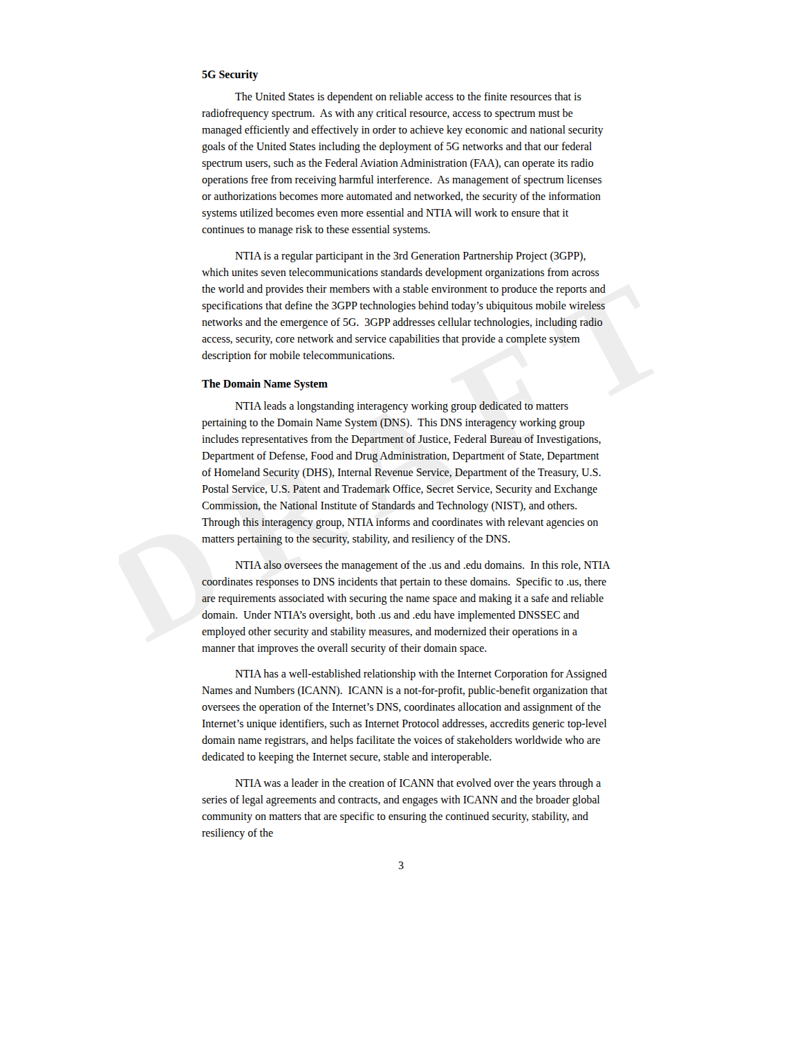DRAFT
5G Security
The United States is dependent on reliable access to the finite resources that is radiofrequency spectrum. As with any critical resource, access to spectrum must be managed efficiently and effectively in order to achieve key economic and national security goals of the United States including the deployment of 5G networks and that our federal spectrum users, such as the Federal Aviation Administration (FAA), can operate its radio operations free from receiving harmful interference. As management of spectrum licenses or authorizations becomes more automated and networked, the security of the information systems utilized becomes even more essential and NTIA will work to ensure that it continues to manage risk to these essential systems.
NTIA is a regular participant in the 3rd Generation Partnership Project (3GPP), which unites seven telecommunications standards development organizations from across the world and provides their members with a stable environment to produce the reports and specifications that define the 3GPP technologies behind today’s ubiquitous mobile wireless networks and the emergence of 5G. 3GPP addresses cellular technologies, including radio access, security, core network and service capabilities that provide a complete system description for mobile telecommunications.
The Domain Name System
NTIA leads a longstanding interagency working group dedicated to matters pertaining to the Domain Name System (DNS). This DNS interagency working group includes representatives from the Department of Justice, Federal Bureau of Investigations, Department of Defense, Food and Drug Administration, Department of State, Department of Homeland Security (DHS), Internal Revenue Service, Department of the Treasury, U.S. Postal Service, U.S. Patent and Trademark Office, Secret Service, Security and Exchange Commission, the National Institute of Standards and Technology (NIST), and others. Through this interagency group, NTIA informs and coordinates with relevant agencies on matters pertaining to the security, stability, and resiliency of the DNS.
NTIA also oversees the management of the .us and .edu domains. In this role, NTIA coordinates responses to DNS incidents that pertain to these domains. Specific to .us, there are requirements associated with securing the name space and making it a safe and reliable domain. Under NTIA’s oversight, both .us and .edu have implemented DNSSEC and employed other security and stability measures, and modernized their operations in a manner that improves the overall security of their domain space.
NTIA has a well-established relationship with the Internet Corporation for Assigned Names and Numbers (ICANN). ICANN is a not-for-profit, public-benefit organization that oversees the operation of the Internet’s DNS, coordinates allocation and assignment of the Internet’s unique identifiers, such as Internet Protocol addresses, accredits generic top-level domain name registrars, and helps facilitate the voices of stakeholders worldwide who are dedicated to keeping the Internet secure, stable and interoperable.
NTIA was a leader in the creation of ICANN that evolved over the years through a series of legal agreements and contracts, and engages with ICANN and the broader global community on matters that are specific to ensuring the continued security, stability, and resiliency of the
3